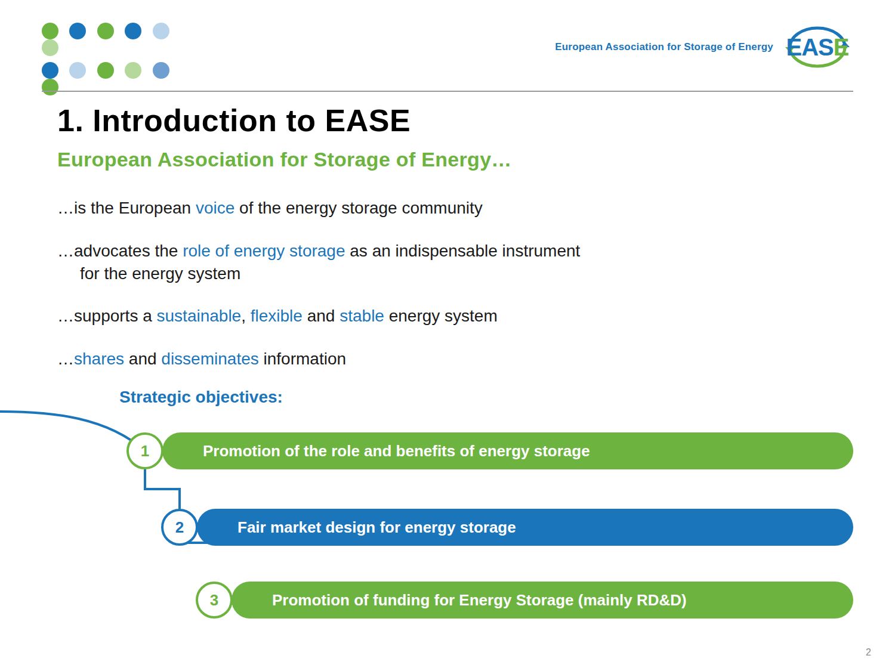European Association for Storage of Energy EASE
1. Introduction to EASE
European Association for Storage of Energy…
…is the European voice of the energy storage community
…advocates the role of energy storage as an indispensable instrument for the energy system
…supports a sustainable, flexible and stable energy system
…shares and disseminates information
Strategic objectives:
Promotion of the role and benefits of energy storage
Fair market design for energy storage
Promotion of funding for Energy Storage (mainly RD&D)
1
2
3
2